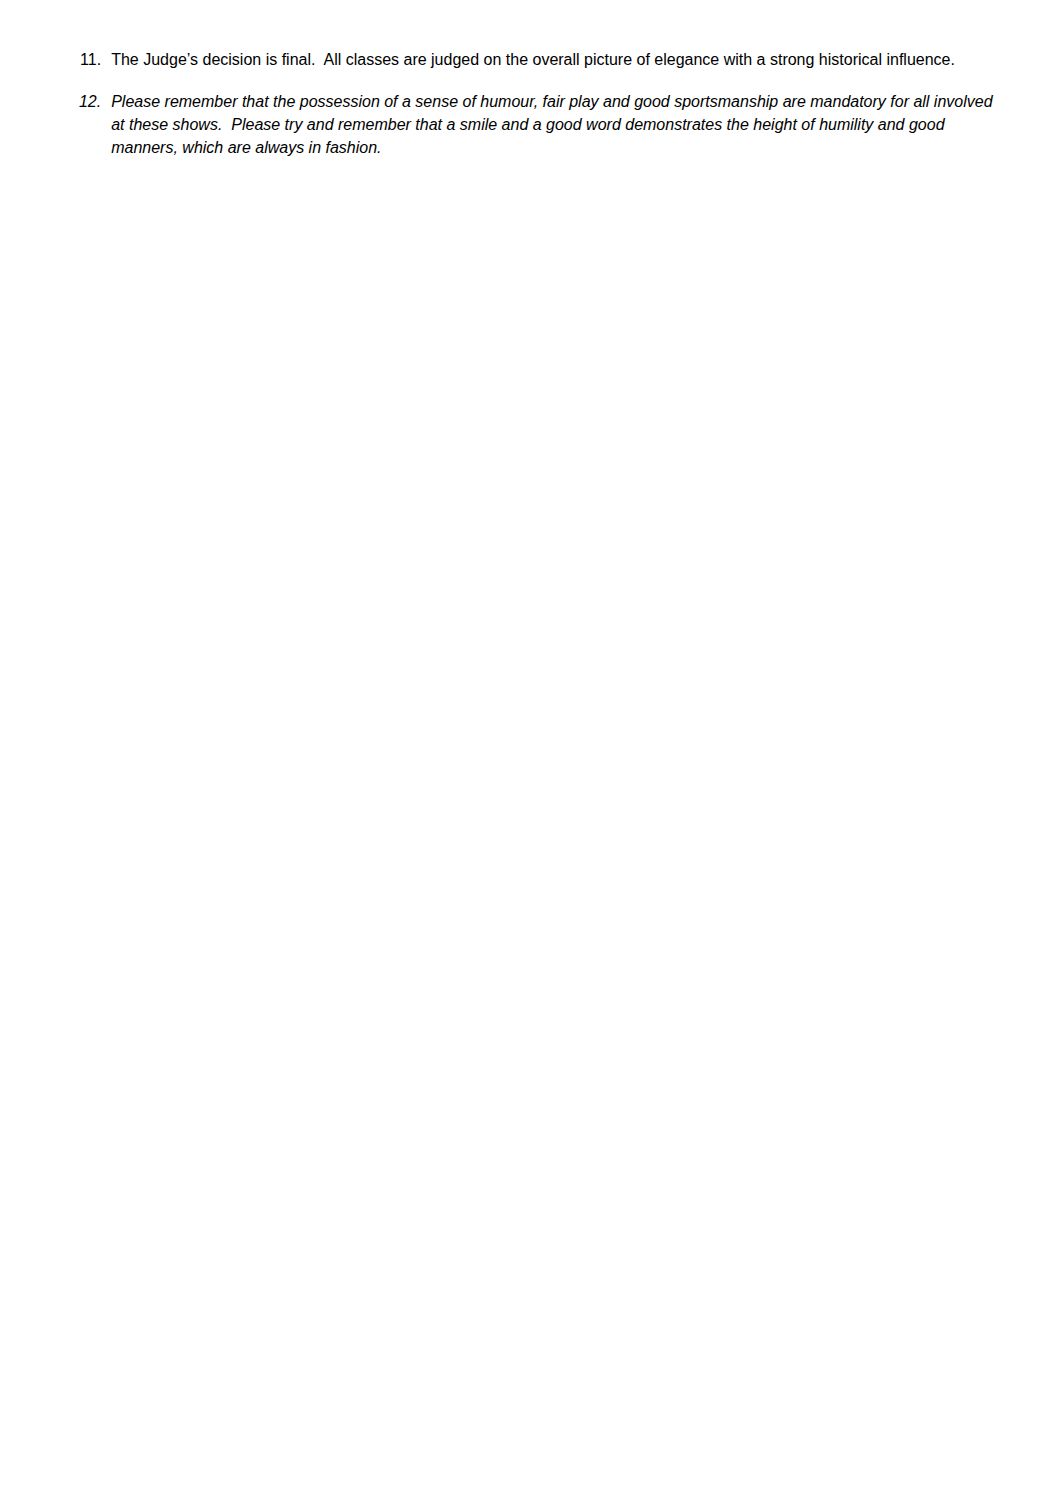The Judge’s decision is final. All classes are judged on the overall picture of elegance with a strong historical influence.
Please remember that the possession of a sense of humour, fair play and good sportsmanship are mandatory for all involved at these shows. Please try and remember that a smile and a good word demonstrates the height of humility and good manners, which are always in fashion.